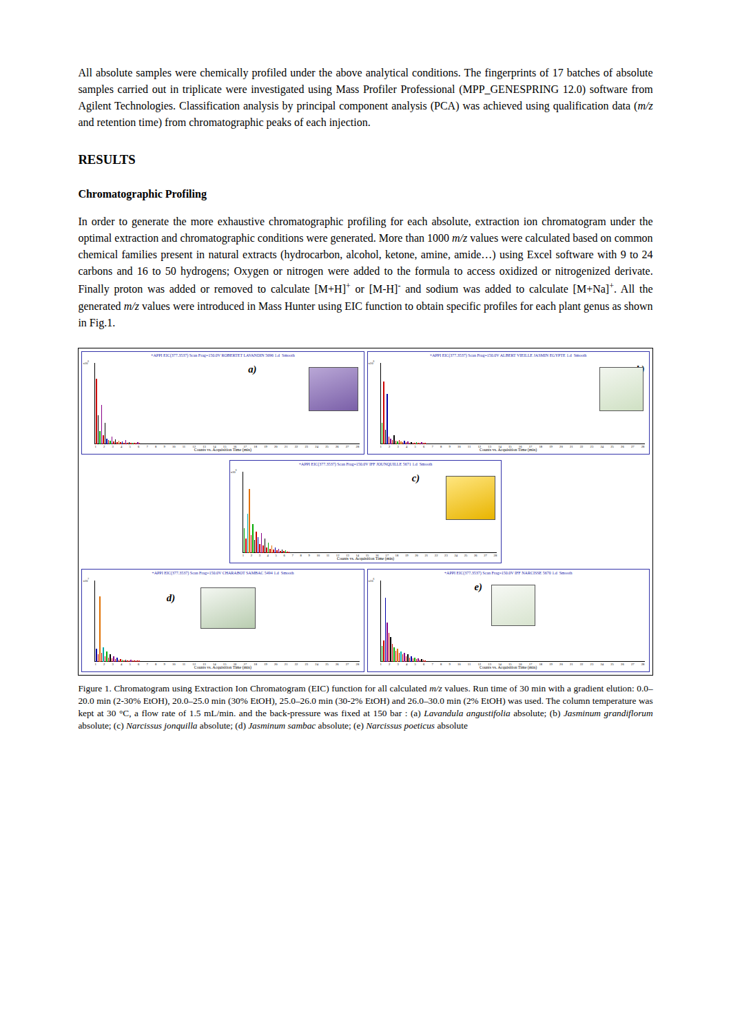All absolute samples were chemically profiled under the above analytical conditions. The fingerprints of 17 batches of absolute samples carried out in triplicate were investigated using Mass Profiler Professional (MPP_GENESPRING 12.0) software from Agilent Technologies. Classification analysis by principal component analysis (PCA) was achieved using qualification data (m/z and retention time) from chromatographic peaks of each injection.
RESULTS
Chromatographic Profiling
In order to generate the more exhaustive chromatographic profiling for each absolute, extraction ion chromatogram under the optimal extraction and chromatographic conditions were generated. More than 1000 m/z values were calculated based on common chemical families present in natural extracts (hydrocarbon, alcohol, ketone, amine, amide…) using Excel software with 9 to 24 carbons and 16 to 50 hydrogens; Oxygen or nitrogen were added to the formula to access oxidized or nitrogenized derivate. Finally proton was added or removed to calculate [M+H]+ or [M-H]- and sodium was added to calculate [M+Na]+. All the generated m/z values were introduced in Mass Hunter using EIC function to obtain specific profiles for each plant genus as shown in Fig.1.
+APPI EIC(377.3537) Scan Frag=150.0V ROBERTET LAVANDIN 5696 1.d Smooth
x106
a)
12345678910111213141516171819202122232425262728
Counts vs. Acquisition Time (min)
+APPI EIC(377.3537) Scan Frag=150.0V ALBERT VIEILLE JASMIN EGYPTE 1.d Smooth
x106
b)
12345678910111213141516171819202122232425262728
Counts vs. Acquisition Time (min)
+APPI EIC(377.3537) Scan Frag=150.0V IFF JOUNQUILLE 5671 1.d Smooth
x106
c)
12345678910111213141516171819202122232425262728
Counts vs. Acquisition Time (min)
+APPI EIC(377.3537) Scan Frag=150.0V CHARABOT SAMBAC 5494 1.d Smooth
x107
d)
12345678910111213141516171819202122232425262728
Counts vs. Acquisition Time (min)
+APPI EIC(377.3537) Scan Frag=150.0V IFF NARCISSE 5670 1.d Smooth
x106
e)
12345678910111213141516171819202122232425262728
Counts vs. Acquisition Time (min)
Figure 1. Chromatogram using Extraction Ion Chromatogram (EIC) function for all calculated m/z values. Run time of 30 min with a gradient elution: 0.0–20.0 min (2-30% EtOH), 20.0–25.0 min (30% EtOH), 25.0–26.0 min (30-2% EtOH) and 26.0–30.0 min (2% EtOH) was used. The column temperature was kept at 30 °C, a flow rate of 1.5 mL/min. and the back-pressure was fixed at 150 bar : (a) Lavandula angustifolia absolute; (b) Jasminum grandiflorum absolute; (c) Narcissus jonquilla absolute; (d) Jasminum sambac absolute; (e) Narcissus poeticus absolute